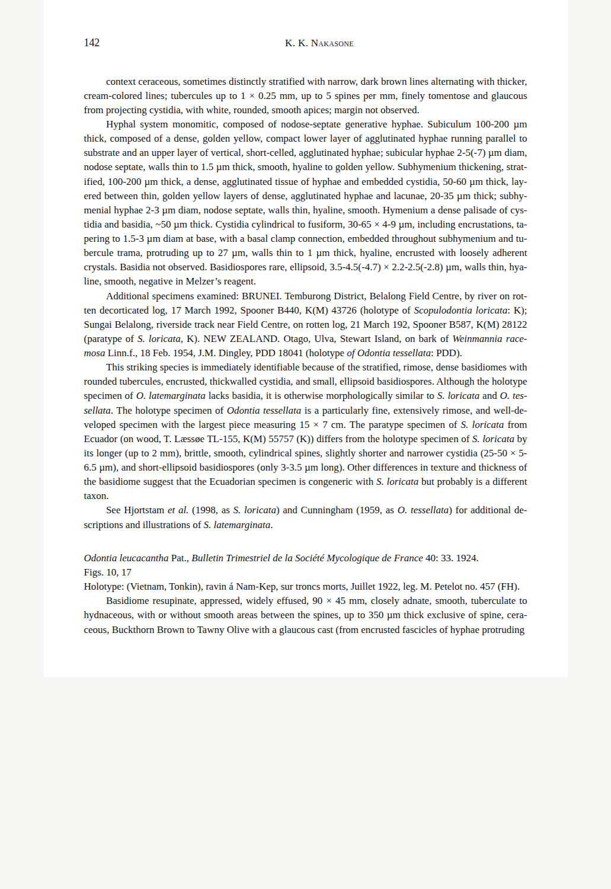142 K. K. Nakasone
context ceraceous, sometimes distinctly stratified with narrow, dark brown lines alternating with thicker, cream-colored lines; tubercules up to 1 × 0.25 mm, up to 5 spines per mm, finely tomentose and glaucous from projecting cystidia, with white, rounded, smooth apices; margin not observed.
Hyphal system monomitic, composed of nodose-septate generative hyphae. Subiculum 100-200 µm thick, composed of a dense, golden yellow, compact lower layer of agglutinated hyphae running parallel to substrate and an upper layer of vertical, short-celled, agglutinated hyphae; subicular hyphae 2-5(-7) µm diam, nodose septate, walls thin to 1.5 µm thick, smooth, hyaline to golden yellow. Subhymenium thickening, stratified, 100-200 µm thick, a dense, agglutinated tissue of hyphae and embedded cystidia, 50-60 µm thick, layered between thin, golden yellow layers of dense, agglutinated hyphae and lacunae, 20-35 µm thick; subhymenial hyphae 2-3 µm diam, nodose septate, walls thin, hyaline, smooth. Hymenium a dense palisade of cystidia and basidia, ~50 µm thick. Cystidia cylindrical to fusiform, 30-65 × 4-9 µm, including encrustations, tapering to 1.5-3 µm diam at base, with a basal clamp connection, embedded throughout subhymenium and tubercule trama, protruding up to 27 µm, walls thin to 1 µm thick, hyaline, encrusted with loosely adherent crystals. Basidia not observed. Basidiospores rare, ellipsoid, 3.5-4.5(-4.7) × 2.2-2.5(-2.8) µm, walls thin, hyaline, smooth, negative in Melzer’s reagent.
Additional specimens examined: BRUNEI. Temburong District, Belalong Field Centre, by river on rotten decorticated log, 17 March 1992, Spooner B440, K(M) 43726 (holotype of Scopulodontia loricata: K); Sungai Belalong, riverside track near Field Centre, on rotten log, 21 March 192, Spooner B587, K(M) 28122 (paratype of S. loricata, K). NEW ZEALAND. Otago, Ulva, Stewart Island, on bark of Weinmannia racemosa Linn.f., 18 Feb. 1954, J.M. Dingley, PDD 18041 (holotype of Odontia tessellata: PDD).
This striking species is immediately identifiable because of the stratified, rimose, dense basidiomes with rounded tubercules, encrusted, thickwalled cystidia, and small, ellipsoid basidiospores. Although the holotype specimen of O. latemarginata lacks basidia, it is otherwise morphologically similar to S. loricata and O. tessellata. The holotype specimen of Odontia tessellata is a particularly fine, extensively rimose, and well-developed specimen with the largest piece measuring 15 × 7 cm. The paratype specimen of S. loricata from Ecuador (on wood, T. Læssøe TL-155, K(M) 55757 (K)) differs from the holotype specimen of S. loricata by its longer (up to 2 mm), brittle, smooth, cylindrical spines, slightly shorter and narrower cystidia (25-50 × 5-6.5 µm), and short-ellipsoid basidiospores (only 3-3.5 µm long). Other differences in texture and thickness of the basidiome suggest that the Ecuadorian specimen is congeneric with S. loricata but probably is a different taxon.
See Hjortstam et al. (1998, as S. loricata) and Cunningham (1959, as O. tessellata) for additional descriptions and illustrations of S. latemarginata.
Odontia leucacantha Pat., Bulletin Trimestriel de la Société Mycologique de France 40: 33. 1924.
Figs. 10, 17
Holotype: (Vietnam, Tonkin), ravin á Nam-Kep, sur troncs morts, Juillet 1922, leg. M. Petelot no. 457 (FH).
Basidiome resupinate, appressed, widely effused, 90 × 45 mm, closely adnate, smooth, tuberculate to hydnaceous, with or without smooth areas between the spines, up to 350 µm thick exclusive of spine, ceraceous, Buckthorn Brown to Tawny Olive with a glaucous cast (from encrusted fascicles of hyphae protruding